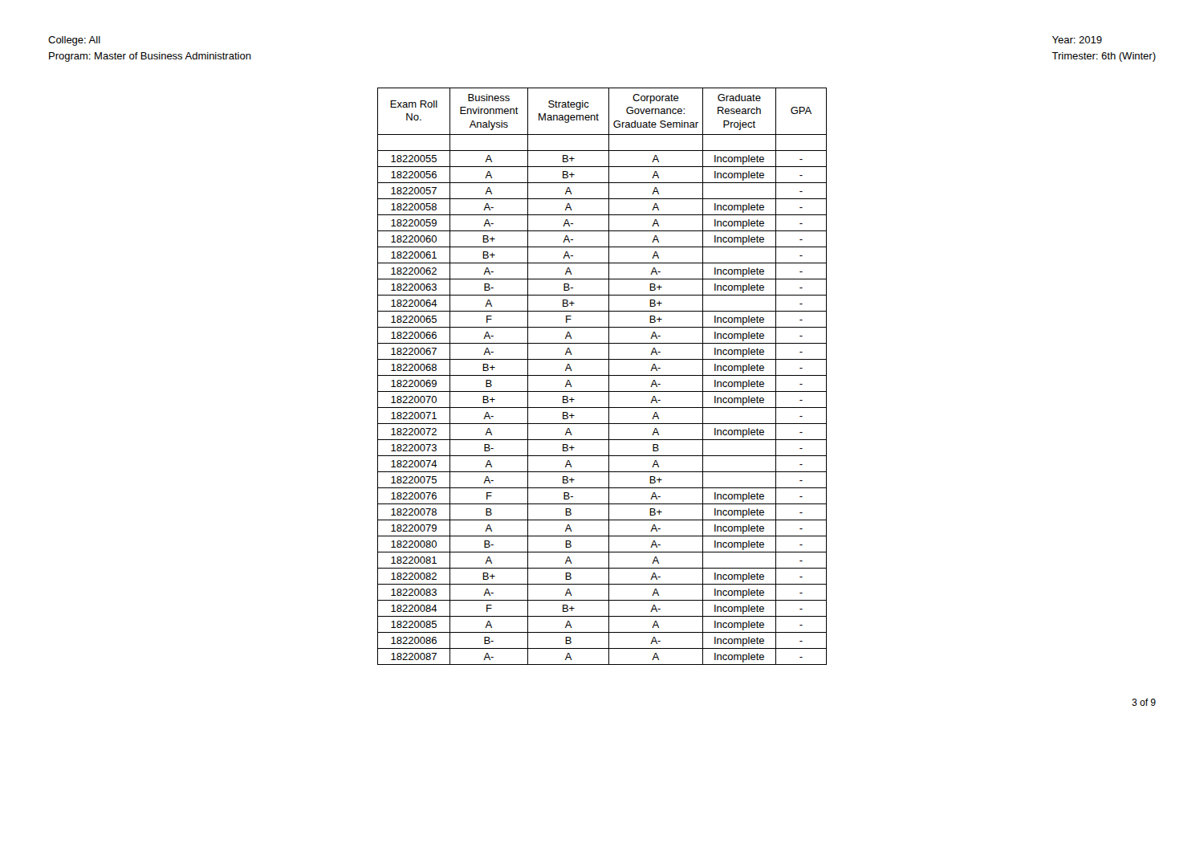College: All
Program: Master of Business Administration
Year: 2019
Trimester: 6th (Winter)
| Exam Roll No. | Business Environment Analysis | Strategic Management | Corporate Governance: Graduate Seminar | Graduate Research Project | GPA |
| --- | --- | --- | --- | --- | --- |
| 18220055 | A | B+ | A | Incomplete | - |
| 18220056 | A | B+ | A | Incomplete | - |
| 18220057 | A | A | A | | - |
| 18220058 | A- | A | A | Incomplete | - |
| 18220059 | A- | A- | A | Incomplete | - |
| 18220060 | B+ | A- | A | Incomplete | - |
| 18220061 | B+ | A- | A | | - |
| 18220062 | A- | A | A- | Incomplete | - |
| 18220063 | B- | B- | B+ | Incomplete | - |
| 18220064 | A | B+ | B+ | | - |
| 18220065 | F | F | B+ | Incomplete | - |
| 18220066 | A- | A | A- | Incomplete | - |
| 18220067 | A- | A | A- | Incomplete | - |
| 18220068 | B+ | A | A- | Incomplete | - |
| 18220069 | B | A | A- | Incomplete | - |
| 18220070 | B+ | B+ | A- | Incomplete | - |
| 18220071 | A- | B+ | A | | - |
| 18220072 | A | A | A | Incomplete | - |
| 18220073 | B- | B+ | B | | - |
| 18220074 | A | A | A | | - |
| 18220075 | A- | B+ | B+ | | - |
| 18220076 | F | B- | A- | Incomplete | - |
| 18220078 | B | B | B+ | Incomplete | - |
| 18220079 | A | A | A- | Incomplete | - |
| 18220080 | B- | B | A- | Incomplete | - |
| 18220081 | A | A | A | | - |
| 18220082 | B+ | B | A- | Incomplete | - |
| 18220083 | A- | A | A | Incomplete | - |
| 18220084 | F | B+ | A- | Incomplete | - |
| 18220085 | A | A | A | Incomplete | - |
| 18220086 | B- | B | A- | Incomplete | - |
| 18220087 | A- | A | A | Incomplete | - |
3 of 9